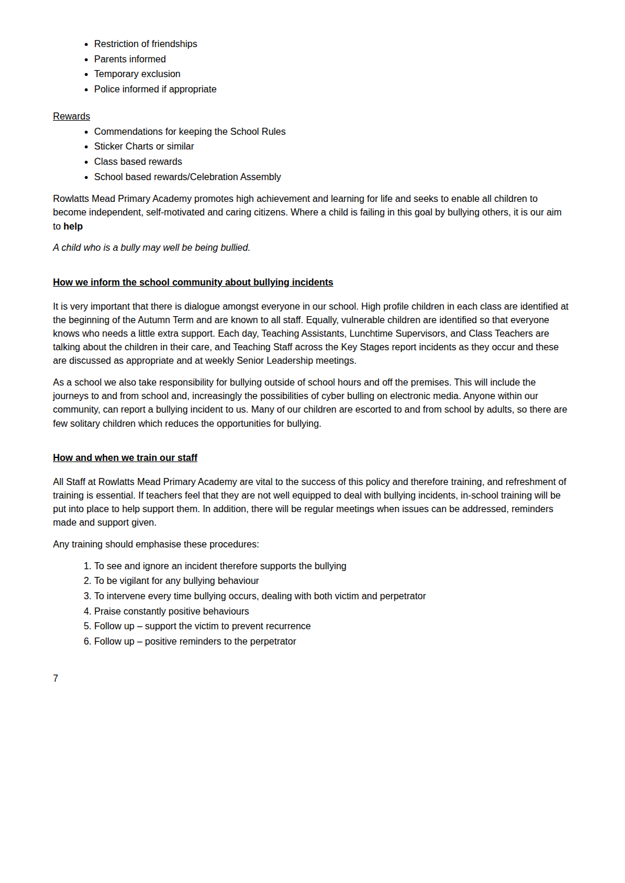Restriction of friendships
Parents informed
Temporary exclusion
Police informed if appropriate
Rewards
Commendations for keeping the School Rules
Sticker Charts or similar
Class based rewards
School based rewards/Celebration Assembly
Rowlatts Mead Primary Academy promotes high achievement and learning for life and seeks to enable all children to become independent, self-motivated and caring citizens. Where a child is failing in this goal by bullying others, it is our aim to help
A child who is a bully may well be being bullied.
How we inform the school community about bullying incidents
It is very important that there is dialogue amongst everyone in our school. High profile children in each class are identified at the beginning of the Autumn Term and are known to all staff. Equally, vulnerable children are identified so that everyone knows who needs a little extra support. Each day, Teaching Assistants, Lunchtime Supervisors, and Class Teachers are talking about the children in their care, and Teaching Staff across the Key Stages report incidents as they occur and these are discussed as appropriate and at weekly Senior Leadership meetings.
As a school we also take responsibility for bullying outside of school hours and off the premises. This will include the journeys to and from school and, increasingly the possibilities of cyber bulling on electronic media. Anyone within our community, can report a bullying incident to us. Many of our children are escorted to and from school by adults, so there are few solitary children which reduces the opportunities for bullying.
How and when we train our staff
All Staff at Rowlatts Mead Primary Academy are vital to the success of this policy and therefore training, and refreshment of training is essential. If teachers feel that they are not well equipped to deal with bullying incidents, in-school training will be put into place to help support them. In addition, there will be regular meetings when issues can be addressed, reminders made and support given.
Any training should emphasise these procedures:
To see and ignore an incident therefore supports the bullying
To be vigilant for any bullying behaviour
To intervene every time bullying occurs, dealing with both victim and perpetrator
Praise constantly positive behaviours
Follow up – support the victim to prevent recurrence
Follow up – positive reminders to the perpetrator
7